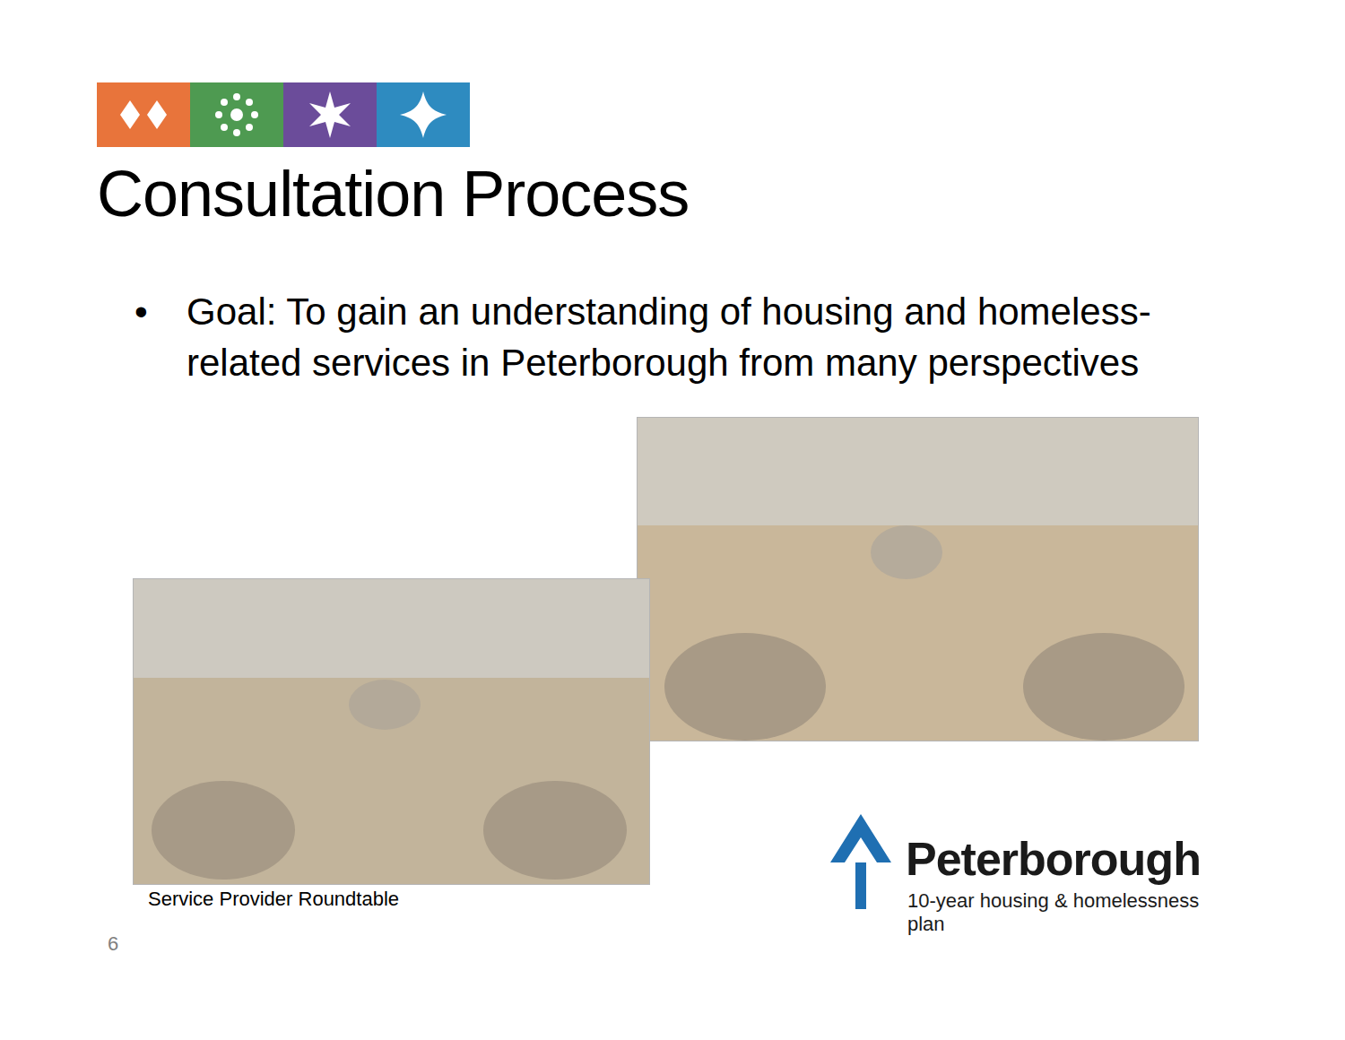Consultation Process
Goal: To gain an understanding of housing and homeless-related services in Peterborough from many perspectives
Service Provider Roundtable
6
Peterborough
10-year housing & homelessness plan